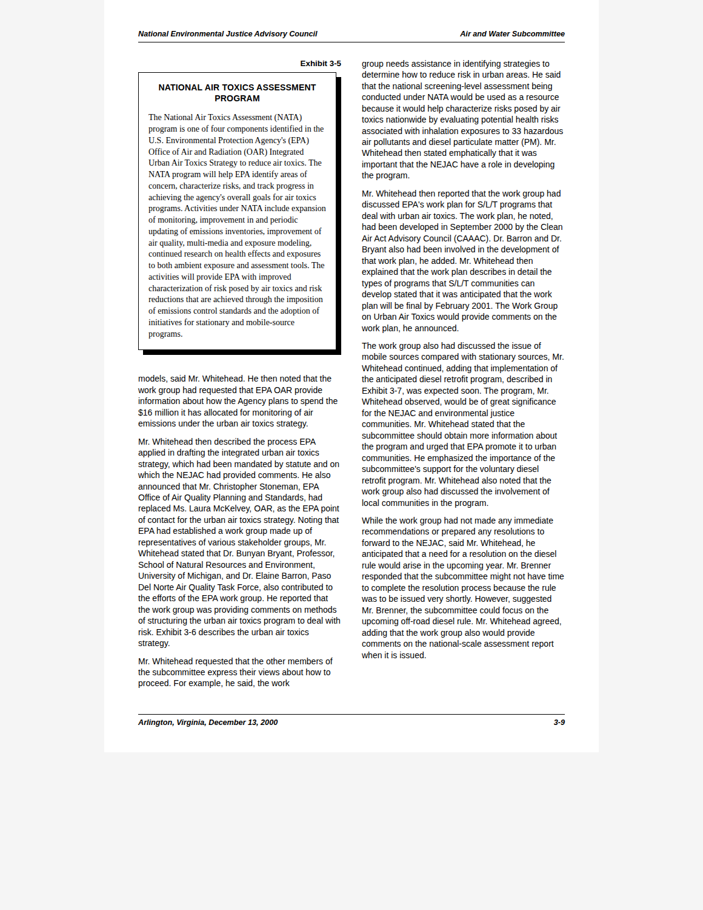National Environmental Justice Advisory Council
Air and Water Subcommittee
Exhibit 3-5
NATIONAL AIR TOXICS ASSESSMENT
PROGRAM
The National Air Toxics Assessment (NATA) program is one of four components identified in the U.S. Environmental Protection Agency's (EPA) Office of Air and Radiation (OAR) Integrated Urban Air Toxics Strategy to reduce air toxics. The NATA program will help EPA identify areas of concern, characterize risks, and track progress in achieving the agency's overall goals for air toxics programs. Activities under NATA include expansion of monitoring, improvement in and periodic updating of emissions inventories, improvement of air quality, multi-media and exposure modeling, continued research on health effects and exposures to both ambient exposure and assessment tools. The activities will provide EPA with improved characterization of risk posed by air toxics and risk reductions that are achieved through the imposition of emissions control standards and the adoption of initiatives for stationary and mobile-source programs.
models, said Mr. Whitehead. He then noted that the work group had requested that EPA OAR provide information about how the Agency plans to spend the $16 million it has allocated for monitoring of air emissions under the urban air toxics strategy.
Mr. Whitehead then described the process EPA applied in drafting the integrated urban air toxics strategy, which had been mandated by statute and on which the NEJAC had provided comments. He also announced that Mr. Christopher Stoneman, EPA Office of Air Quality Planning and Standards, had replaced Ms. Laura McKelvey, OAR, as the EPA point of contact for the urban air toxics strategy. Noting that EPA had established a work group made up of representatives of various stakeholder groups, Mr. Whitehead stated that Dr. Bunyan Bryant, Professor, School of Natural Resources and Environment, University of Michigan, and Dr. Elaine Barron, Paso Del Norte Air Quality Task Force, also contributed to the efforts of the EPA work group. He reported that the work group was providing comments on methods of structuring the urban air toxics program to deal with risk. Exhibit 3-6 describes the urban air toxics strategy.
Mr. Whitehead requested that the other members of the subcommittee express their views about how to proceed. For example, he said, the work
group needs assistance in identifying strategies to determine how to reduce risk in urban areas. He said that the national screening-level assessment being conducted under NATA would be used as a resource because it would help characterize risks posed by air toxics nationwide by evaluating potential health risks associated with inhalation exposures to 33 hazardous air pollutants and diesel particulate matter (PM). Mr. Whitehead then stated emphatically that it was important that the NEJAC have a role in developing the program.
Mr. Whitehead then reported that the work group had discussed EPA's work plan for S/L/T programs that deal with urban air toxics. The work plan, he noted, had been developed in September 2000 by the Clean Air Act Advisory Council (CAAAC). Dr. Barron and Dr. Bryant also had been involved in the development of that work plan, he added. Mr. Whitehead then explained that the work plan describes in detail the types of programs that S/L/T communities can develop stated that it was anticipated that the work plan will be final by February 2001. The Work Group on Urban Air Toxics would provide comments on the work plan, he announced.
The work group also had discussed the issue of mobile sources compared with stationary sources, Mr. Whitehead continued, adding that implementation of the anticipated diesel retrofit program, described in Exhibit 3-7, was expected soon. The program, Mr. Whitehead observed, would be of great significance for the NEJAC and environmental justice communities. Mr. Whitehead stated that the subcommittee should obtain more information about the program and urged that EPA promote it to urban communities. He emphasized the importance of the subcommittee's support for the voluntary diesel retrofit program. Mr. Whitehead also noted that the work group also had discussed the involvement of local communities in the program.
While the work group had not made any immediate recommendations or prepared any resolutions to forward to the NEJAC, said Mr. Whitehead, he anticipated that a need for a resolution on the diesel rule would arise in the upcoming year. Mr. Brenner responded that the subcommittee might not have time to complete the resolution process because the rule was to be issued very shortly. However, suggested Mr. Brenner, the subcommittee could focus on the upcoming off-road diesel rule. Mr. Whitehead agreed, adding that the work group also would provide comments on the national-scale assessment report when it is issued.
Arlington, Virginia, December 13, 2000
3-9